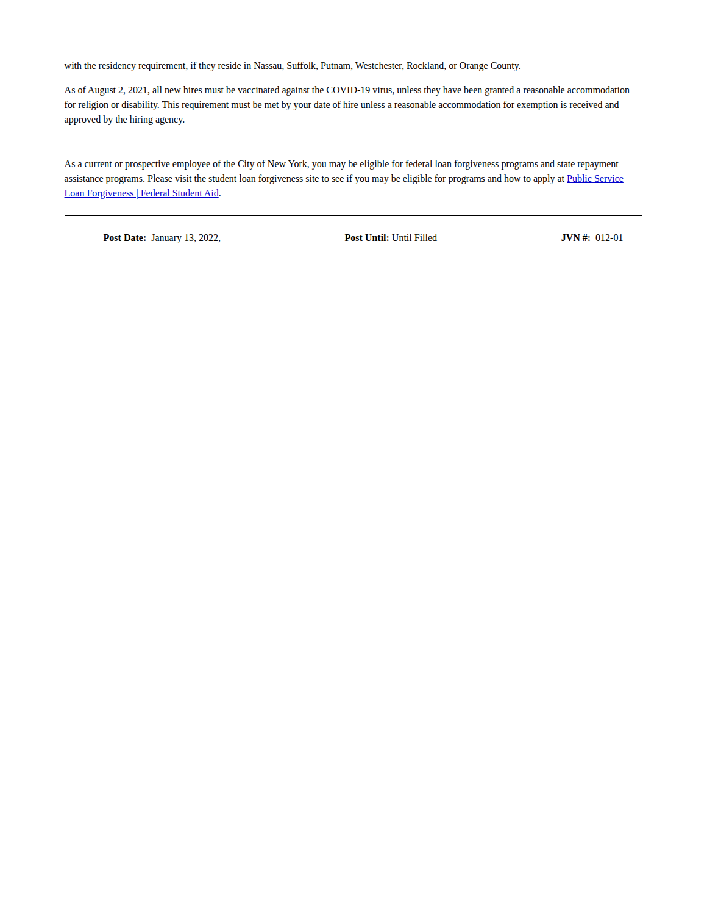with the residency requirement, if they reside in Nassau, Suffolk, Putnam, Westchester, Rockland, or Orange County.
As of August 2, 2021, all new hires must be vaccinated against the COVID-19 virus, unless they have been granted a reasonable accommodation for religion or disability. This requirement must be met by your date of hire unless a reasonable accommodation for exemption is received and approved by the hiring agency.
As a current or prospective employee of the City of New York, you may be eligible for federal loan forgiveness programs and state repayment assistance programs. Please visit the student loan forgiveness site to see if you may be eligible for programs and how to apply at Public Service Loan Forgiveness | Federal Student Aid.
Post Date: January 13, 2022, Post Until: Until Filled JVN #: 012-01